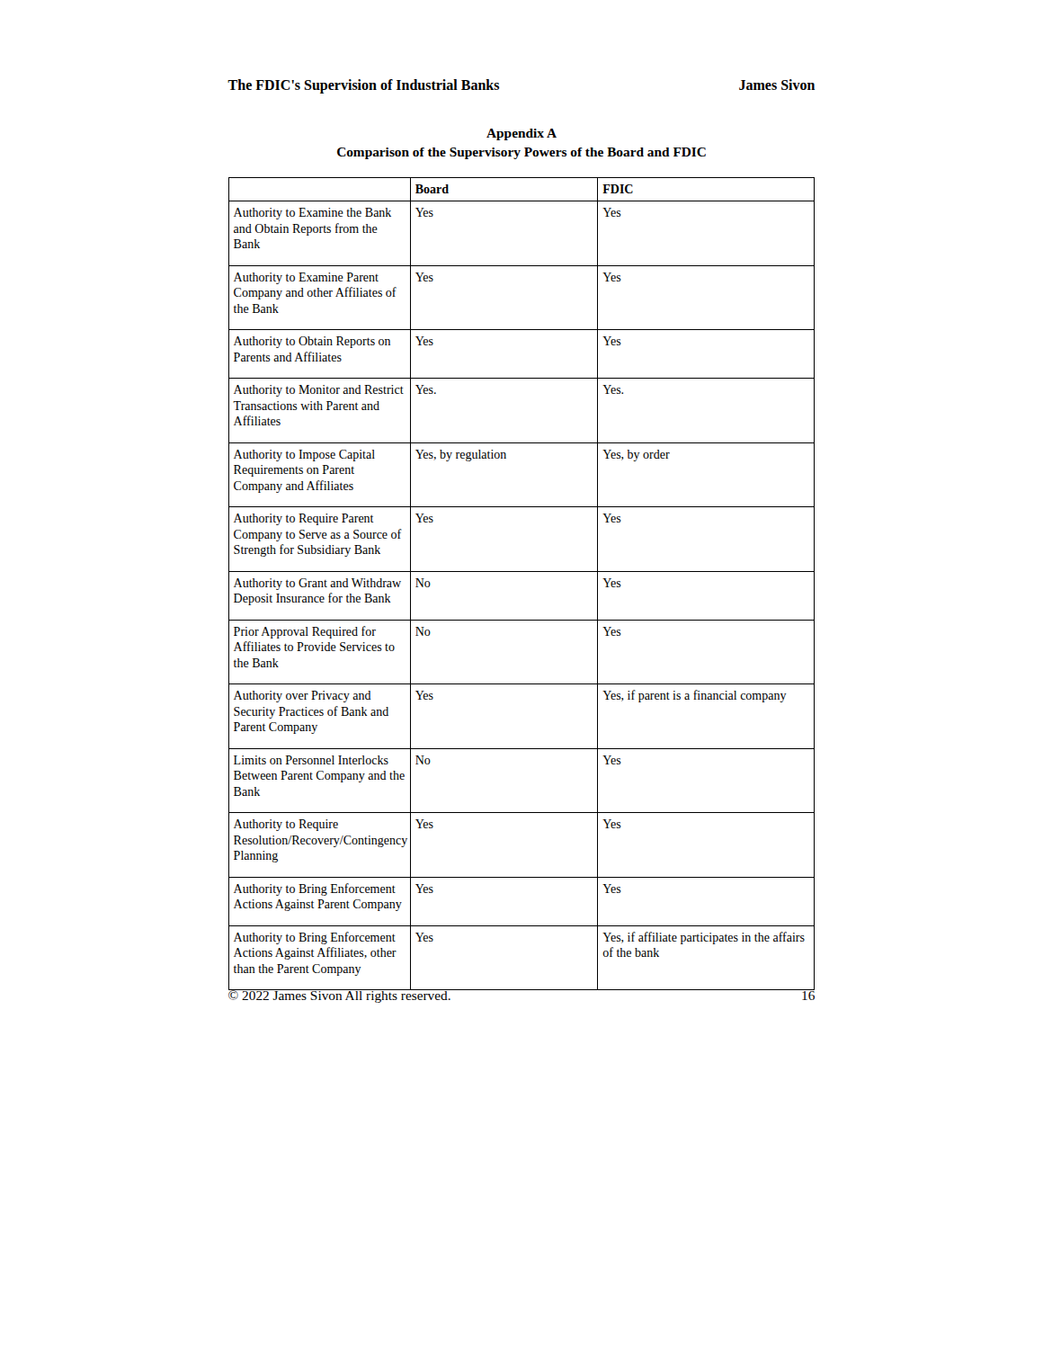The FDIC's Supervision of Industrial Banks James Sivon
Appendix A
Comparison of the Supervisory Powers of the Board and FDIC
| | Board | FDIC |
| --- | --- | --- |
| Authority to Examine the Bank and Obtain Reports from the Bank | Yes | Yes |
| Authority to Examine Parent Company and other Affiliates of the Bank | Yes | Yes |
| Authority to Obtain Reports on Parents and Affiliates | Yes | Yes |
| Authority to Monitor and Restrict Transactions with Parent and Affiliates | Yes. | Yes. |
| Authority to Impose Capital Requirements on Parent Company and Affiliates | Yes, by regulation | Yes, by order |
| Authority to Require Parent Company to Serve as a Source of Strength for Subsidiary Bank | Yes | Yes |
| Authority to Grant and Withdraw Deposit Insurance for the Bank | No | Yes |
| Prior Approval Required for Affiliates to Provide Services to the Bank | No | Yes |
| Authority over Privacy and Security Practices of Bank and Parent Company | Yes | Yes, if parent is a financial company |
| Limits on Personnel Interlocks Between Parent Company and the Bank | No | Yes |
| Authority to Require Resolution/Recovery/Contingency Planning | Yes | Yes |
| Authority to Bring Enforcement Actions Against Parent Company | Yes | Yes |
| Authority to Bring Enforcement Actions Against Affiliates, other than the Parent Company | Yes | Yes, if affiliate participates in the affairs of the bank |
© 2022 James Sivon All rights reserved. 16